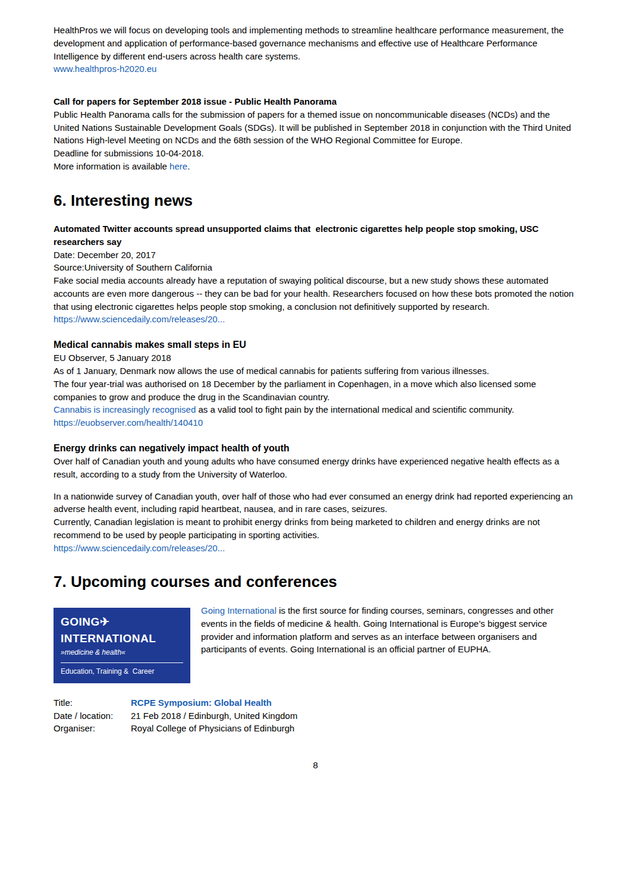HealthPros we will focus on developing tools and implementing methods to streamline healthcare performance measurement, the development and application of performance-based governance mechanisms and effective use of Healthcare Performance Intelligence by different end-users across health care systems.
www.healthpros-h2020.eu
Call for papers for September 2018 issue - Public Health Panorama
Public Health Panorama calls for the submission of papers for a themed issue on noncommunicable diseases (NCDs) and the United Nations Sustainable Development Goals (SDGs). It will be published in September 2018 in conjunction with the Third United Nations High-level Meeting on NCDs and the 68th session of the WHO Regional Committee for Europe.
Deadline for submissions 10-04-2018.
More information is available here.
6. Interesting news
Automated Twitter accounts spread unsupported claims that electronic cigarettes help people stop smoking, USC researchers say
Date: December 20, 2017
Source:University of Southern California
Fake social media accounts already have a reputation of swaying political discourse, but a new study shows these automated accounts are even more dangerous -- they can be bad for your health. Researchers focused on how these bots promoted the notion that using electronic cigarettes helps people stop smoking, a conclusion not definitively supported by research.
https://www.sciencedaily.com/releases/20...
Medical cannabis makes small steps in EU
EU Observer, 5 January 2018
As of 1 January, Denmark now allows the use of medical cannabis for patients suffering from various illnesses.
The four year-trial was authorised on 18 December by the parliament in Copenhagen, in a move which also licensed some companies to grow and produce the drug in the Scandinavian country.
Cannabis is increasingly recognised as a valid tool to fight pain by the international medical and scientific community.
https://euobserver.com/health/140410
Energy drinks can negatively impact health of youth
Over half of Canadian youth and young adults who have consumed energy drinks have experienced negative health effects as a result, according to a study from the University of Waterloo.
In a nationwide survey of Canadian youth, over half of those who had ever consumed an energy drink had reported experiencing an adverse health event, including rapid heartbeat, nausea, and in rare cases, seizures.
Currently, Canadian legislation is meant to prohibit energy drinks from being marketed to children and energy drinks are not recommend to be used by people participating in sporting activities.
https://www.sciencedaily.com/releases/20...
7. Upcoming courses and conferences
GOING✈INTERNATIONAL
»medicine & health«
Education, Training & Career
Going International is the first source for finding courses, seminars, congresses and other events in the fields of medicine & health. Going International is Europe’s biggest service provider and information platform and serves as an interface between organisers and participants of events. Going International is an official partner of EUPHA.
| Title: | RCPE Symposium: Global Health |
| Date / location: | 21 Feb 2018 / Edinburgh, United Kingdom |
| Organiser: | Royal College of Physicians of Edinburgh |
8